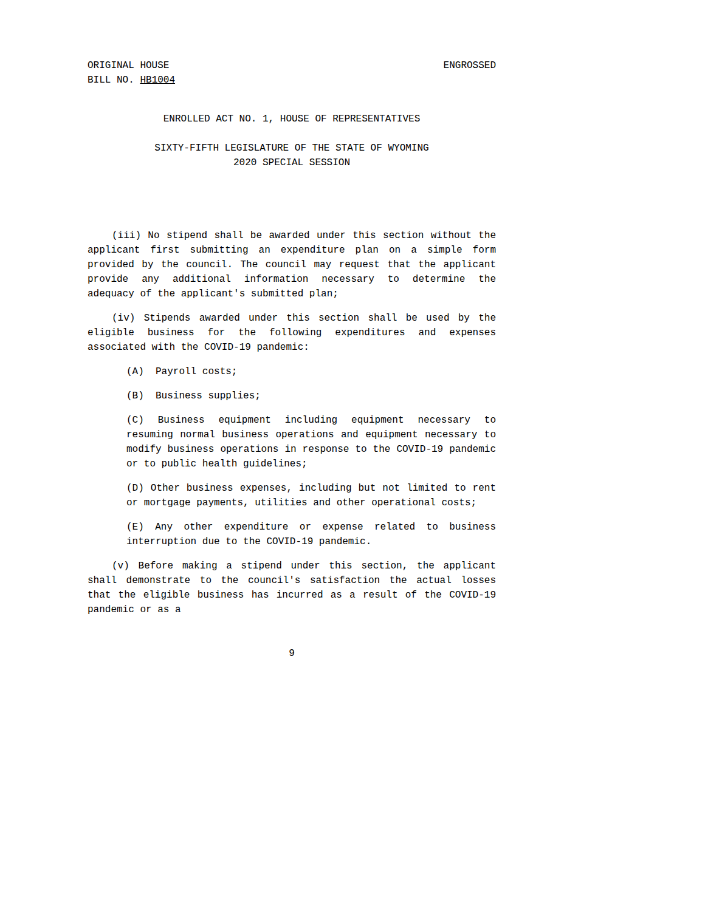ORIGINAL HOUSE
BILL NO. HB1004
ENGROSSED
ENROLLED ACT NO. 1, HOUSE OF REPRESENTATIVES
SIXTY-FIFTH LEGISLATURE OF THE STATE OF WYOMING
2020 SPECIAL SESSION
(iii) No stipend shall be awarded under this section without the applicant first submitting an expenditure plan on a simple form provided by the council. The council may request that the applicant provide any additional information necessary to determine the adequacy of the applicant's submitted plan;
(iv) Stipends awarded under this section shall be used by the eligible business for the following expenditures and expenses associated with the COVID-19 pandemic:
(A) Payroll costs;
(B) Business supplies;
(C) Business equipment including equipment necessary to resuming normal business operations and equipment necessary to modify business operations in response to the COVID-19 pandemic or to public health guidelines;
(D) Other business expenses, including but not limited to rent or mortgage payments, utilities and other operational costs;
(E) Any other expenditure or expense related to business interruption due to the COVID-19 pandemic.
(v) Before making a stipend under this section, the applicant shall demonstrate to the council's satisfaction the actual losses that the eligible business has incurred as a result of the COVID-19 pandemic or as a
9